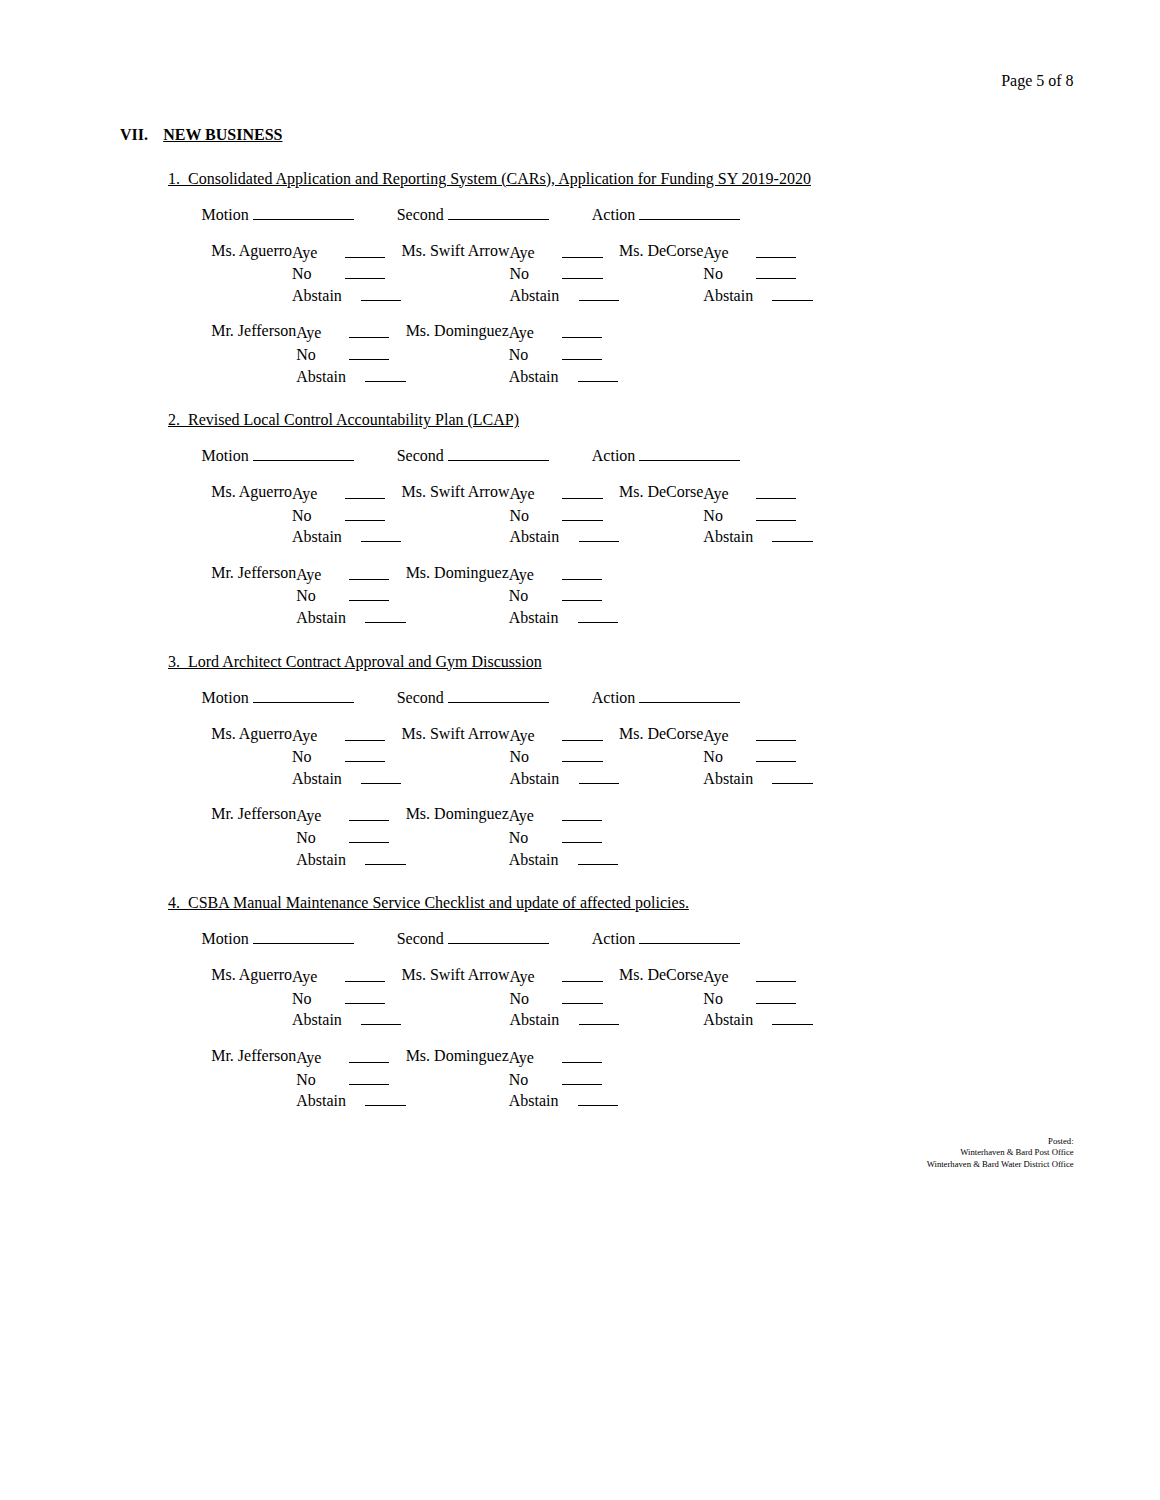Page 5 of 8
VII. NEW BUSINESS
1. Consolidated Application and Reporting System (CARs), Application for Funding SY 2019-2020
Motion Second Action
| Ms. Aguerro | Aye No Abstain | Ms. Swift Arrow | Aye No Abstain | Ms. DeCorse | Aye No Abstain |
| Mr. Jefferson | Aye No Abstain | Ms. Dominguez | Aye No Abstain |
2. Revised Local Control Accountability Plan (LCAP)
Motion Second Action
| Ms. Aguerro | Aye No Abstain | Ms. Swift Arrow | Aye No Abstain | Ms. DeCorse | Aye No Abstain |
| Mr. Jefferson | Aye No Abstain | Ms. Dominguez | Aye No Abstain |
3. Lord Architect Contract Approval and Gym Discussion
Motion Second Action
| Ms. Aguerro | Aye No Abstain | Ms. Swift Arrow | Aye No Abstain | Ms. DeCorse | Aye No Abstain |
| Mr. Jefferson | Aye No Abstain | Ms. Dominguez | Aye No Abstain |
4. CSBA Manual Maintenance Service Checklist and update of affected policies.
Motion Second Action
| Ms. Aguerro | Aye No Abstain | Ms. Swift Arrow | Aye No Abstain | Ms. DeCorse | Aye No Abstain |
| Mr. Jefferson | Aye No Abstain | Ms. Dominguez | Aye No Abstain |
Posted:
Winterhaven & Bard Post Office
Winterhaven & Bard Water District Office